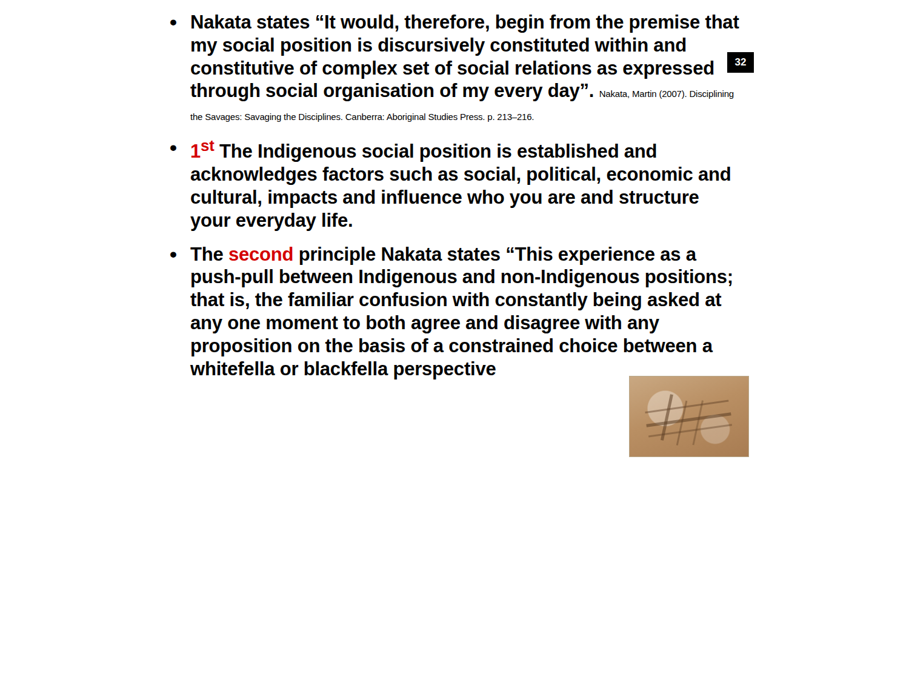32
Nakata states “It would, therefore, begin from the premise that my social position is discursively constituted within and constitutive of complex set of social relations as expressed through social organisation of my every day”. Nakata, Martin (2007). Disciplining the Savages: Savaging the Disciplines. Canberra: Aboriginal Studies Press. p. 213–216.
1st The Indigenous social position is established and acknowledges factors such as social, political, economic and cultural, impacts and influence who you are and structure your everyday life.
The second principle Nakata states “This experience as a push-pull between Indigenous and non-Indigenous positions; that is, the familiar confusion with constantly being asked at any one moment to both agree and disagree with any proposition on the basis of a constrained choice between a whitefella or blackfella perspective